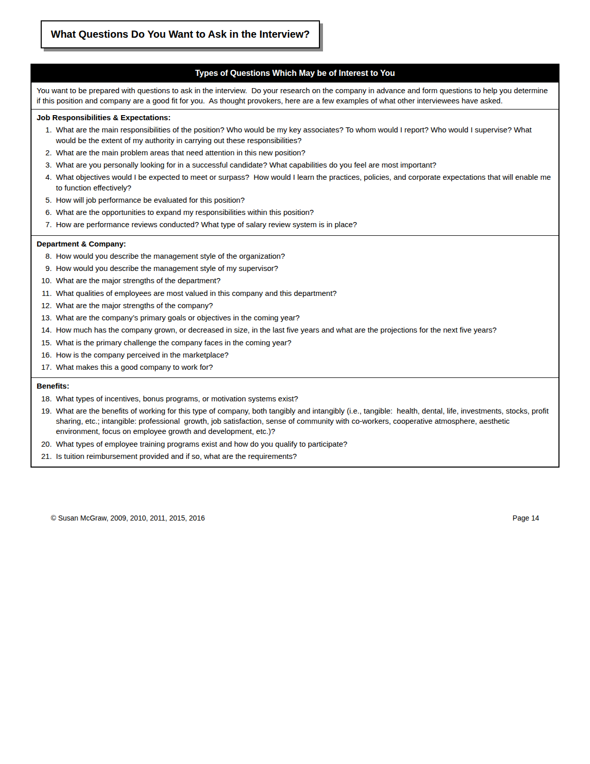What Questions Do You Want to Ask in the Interview?
| Types of Questions Which May be of Interest to You |
| You want to be prepared with questions to ask in the interview. Do your research on the company in advance and form questions to help you determine if this position and company are a good fit for you. As thought provokers, here are a few examples of what other interviewees have asked. |
| Job Responsibilities & Expectations: What are the main responsibilities of the position? Who would be my key associates? To whom would I report? Who would I supervise? What would be the extent of my authority in carrying out these responsibilities? What are the main problem areas that need attention in this new position? What are you personally looking for in a successful candidate? What capabilities do you feel are most important? What objectives would I be expected to meet or surpass? How would I learn the practices, policies, and corporate expectations that will enable me to function effectively? How will job performance be evaluated for this position? What are the opportunities to expand my responsibilities within this position? How are performance reviews conducted? What type of salary review system is in place? |
| Department & Company: How would you describe the management style of the organization? How would you describe the management style of my supervisor? What are the major strengths of the department? What qualities of employees are most valued in this company and this department? What are the major strengths of the company? What are the company’s primary goals or objectives in the coming year? How much has the company grown, or decreased in size, in the last five years and what are the projections for the next five years? What is the primary challenge the company faces in the coming year? How is the company perceived in the marketplace? What makes this a good company to work for? |
| Benefits: What types of incentives, bonus programs, or motivation systems exist? What are the benefits of working for this type of company, both tangibly and intangibly (i.e., tangible: health, dental, life, investments, stocks, profit sharing, etc.; intangible: professional growth, job satisfaction, sense of community with co-workers, cooperative atmosphere, aesthetic environment, focus on employee growth and development, etc.)? What types of employee training programs exist and how do you qualify to participate? Is tuition reimbursement provided and if so, what are the requirements? |
© Susan McGraw, 2009, 2010, 2011, 2015, 2016 Page 14